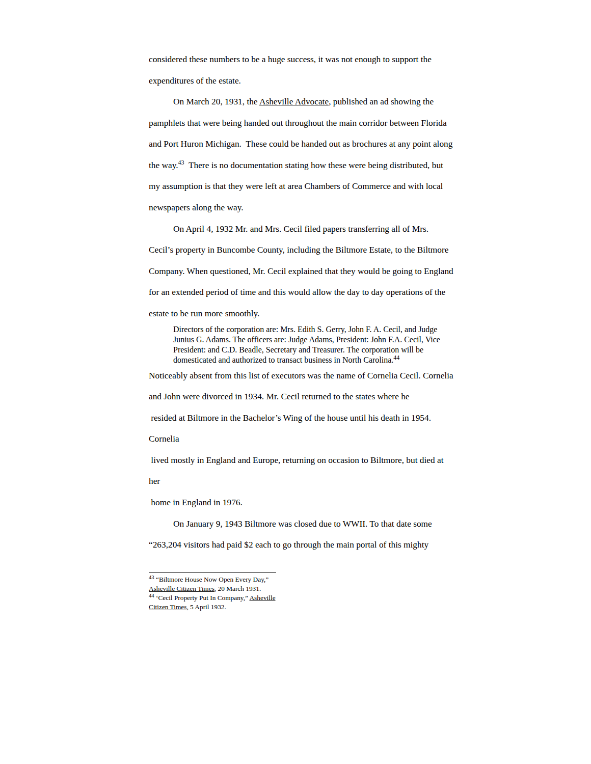considered these numbers to be a huge success, it was not enough to support the expenditures of the estate.
On March 20, 1931, the Asheville Advocate, published an ad showing the pamphlets that were being handed out throughout the main corridor between Florida and Port Huron Michigan. These could be handed out as brochures at any point along the way.43 There is no documentation stating how these were being distributed, but my assumption is that they were left at area Chambers of Commerce and with local newspapers along the way.
On April 4, 1932 Mr. and Mrs. Cecil filed papers transferring all of Mrs. Cecil’s property in Buncombe County, including the Biltmore Estate, to the Biltmore Company. When questioned, Mr. Cecil explained that they would be going to England for an extended period of time and this would allow the day to day operations of the estate to be run more smoothly.
Directors of the corporation are: Mrs. Edith S. Gerry, John F. A. Cecil, and Judge Junius G. Adams. The officers are: Judge Adams, President: John F.A. Cecil, Vice President: and C.D. Beadle, Secretary and Treasurer. The corporation will be domesticated and authorized to transact business in North Carolina.44
Noticeably absent from this list of executors was the name of Cornelia Cecil. Cornelia and John were divorced in 1934. Mr. Cecil returned to the states where he
resided at Biltmore in the Bachelor’s Wing of the house until his death in 1954. Cornelia
lived mostly in England and Europe, returning on occasion to Biltmore, but died at her
home in England in 1976.
On January 9, 1943 Biltmore was closed due to WWII. To that date some
“263,204 visitors had paid $2 each to go through the main portal of this mighty
43 “Biltmore House Now Open Every Day,” Asheville Citizen Times, 20 March 1931.
44 ‘Cecil Property Put In Company,” Asheville Citizen Times, 5 April 1932.